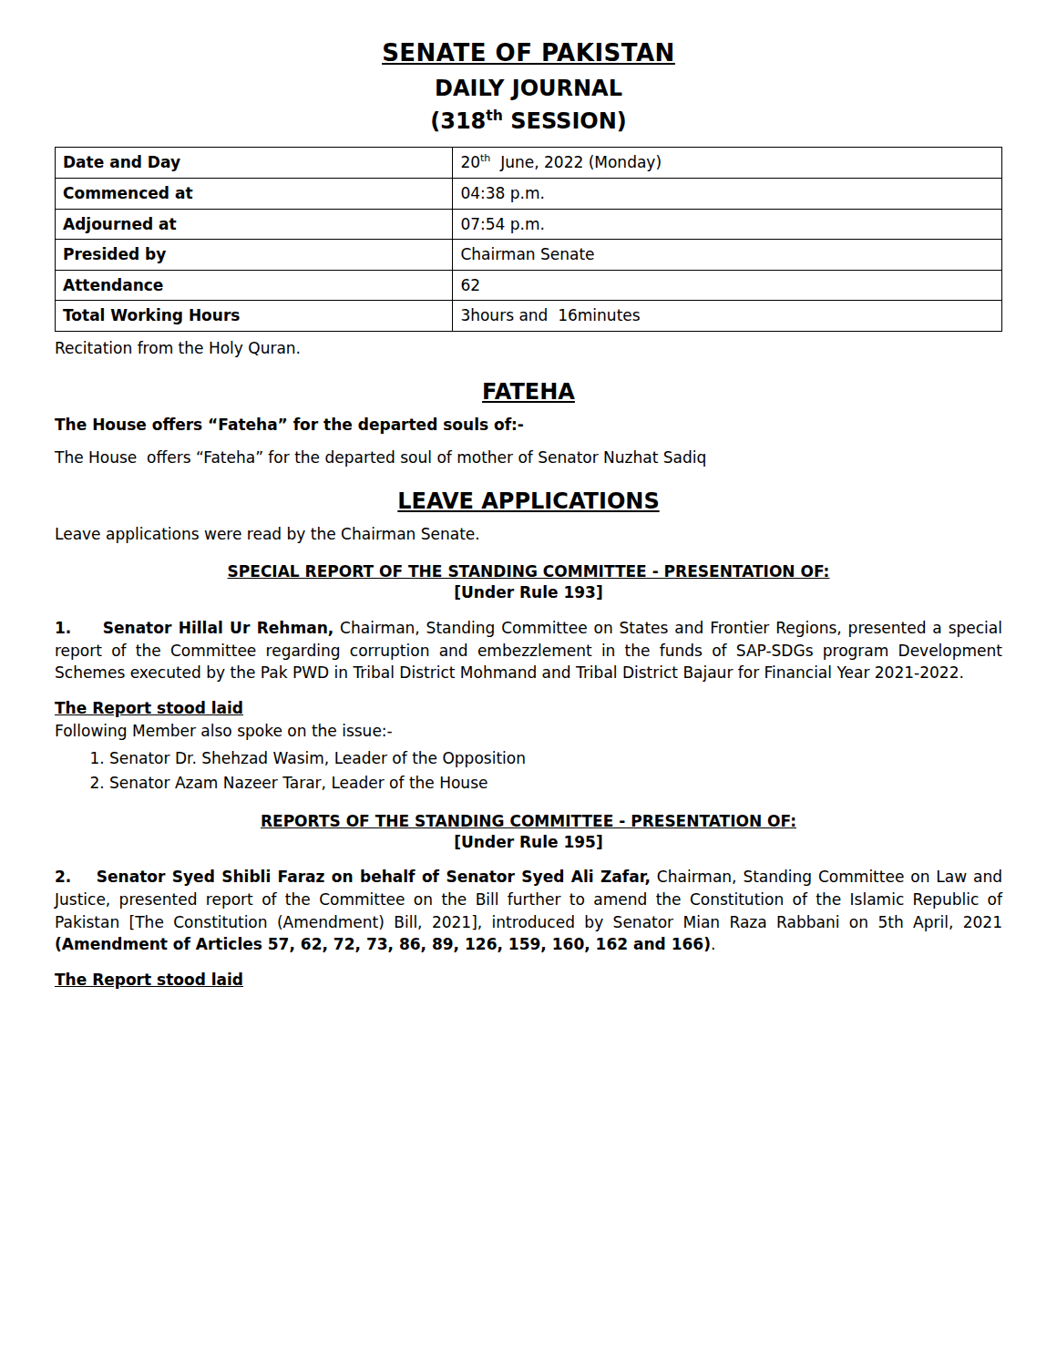SENATE OF PAKISTAN
DAILY JOURNAL
(318th SESSION)
| Date and Day | 20 th June, 2022 (Monday) |
| Commenced at | 04:38 p.m. |
| Adjourned at | 07:54 p.m. |
| Presided by | Chairman Senate |
| Attendance | 62 |
| Total Working Hours | 3hours and 16minutes |
Recitation from the Holy Quran.
FATEHA
The House offers “Fateha” for the departed souls of:-
The House offers “Fateha” for the departed soul of mother of Senator Nuzhat Sadiq
LEAVE APPLICATIONS
Leave applications were read by the Chairman Senate.
SPECIAL REPORT OF THE STANDING COMMITTEE - PRESENTATION OF:
[Under Rule 193]
1. Senator Hillal Ur Rehman, Chairman, Standing Committee on States and Frontier Regions, presented a special report of the Committee regarding corruption and embezzlement in the funds of SAP-SDGs program Development Schemes executed by the Pak PWD in Tribal District Mohmand and Tribal District Bajaur for Financial Year 2021-2022.
The Report stood laid
Following Member also spoke on the issue:-
Senator Dr. Shehzad Wasim, Leader of the Opposition
Senator Azam Nazeer Tarar, Leader of the House
REPORTS OF THE STANDING COMMITTEE - PRESENTATION OF:
[Under Rule 195]
2. Senator Syed Shibli Faraz on behalf of Senator Syed Ali Zafar, Chairman, Standing Committee on Law and Justice, presented report of the Committee on the Bill further to amend the Constitution of the Islamic Republic of Pakistan [The Constitution (Amendment) Bill, 2021], introduced by Senator Mian Raza Rabbani on 5th April, 2021 (Amendment of Articles 57, 62, 72, 73, 86, 89, 126, 159, 160, 162 and 166).
The Report stood laid